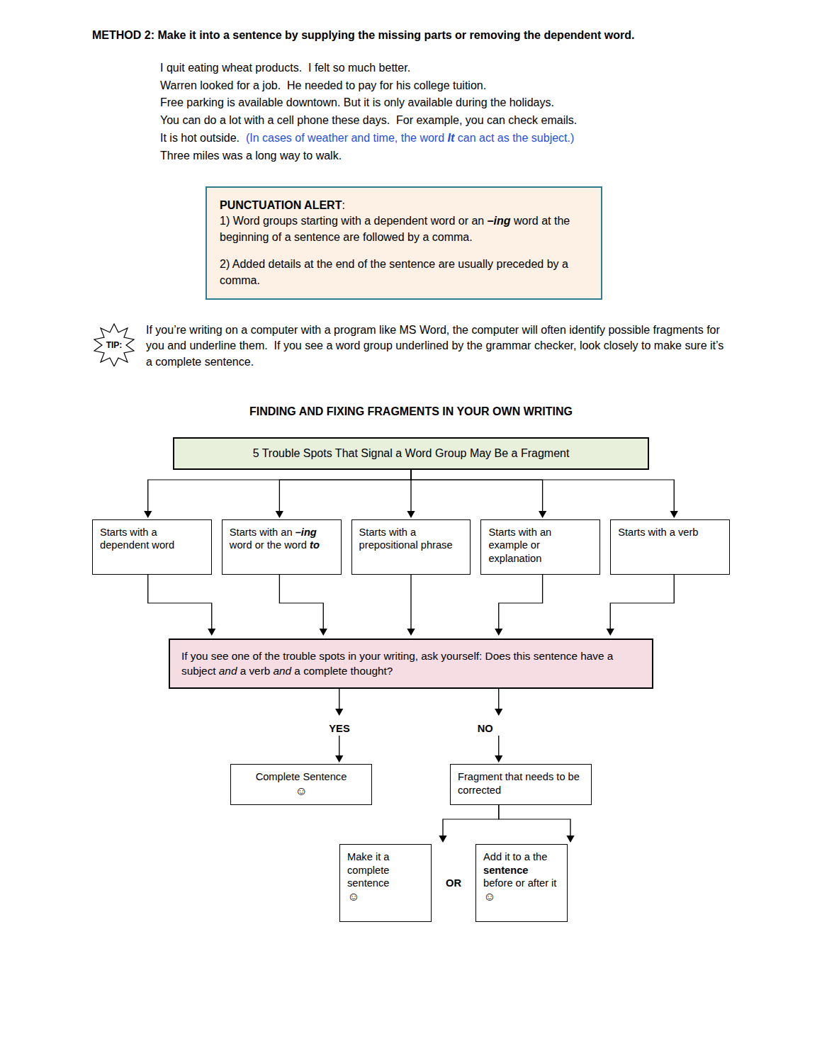METHOD 2: Make it into a sentence by supplying the missing parts or removing the dependent word.
I quit eating wheat products. I felt so much better.
Warren looked for a job. He needed to pay for his college tuition.
Free parking is available downtown. But it is only available during the holidays.
You can do a lot with a cell phone these days. For example, you can check emails.
It is hot outside. (In cases of weather and time, the word It can act as the subject.)
Three miles was a long way to walk.
PUNCTUATION ALERT:
1) Word groups starting with a dependent word or an –ing word at the beginning of a sentence are followed by a comma.
2) Added details at the end of the sentence are usually preceded by a comma.
TIP:
If you’re writing on a computer with a program like MS Word, the computer will often identify possible fragments for you and underline them. If you see a word group underlined by the grammar checker, look closely to make sure it’s a complete sentence.
FINDING AND FIXING FRAGMENTS IN YOUR OWN WRITING
5 Trouble Spots That Signal a Word Group May Be a Fragment
Starts with a dependent word
Starts with an –ing word or the word to
Starts with a prepositional phrase
Starts with an example or explanation
Starts with a verb
If you see one of the trouble spots in your writing, ask yourself: Does this sentence have a subject and a verb and a complete thought?
YES NO
Complete Sentence
☺
Fragment that needs to be corrected
Make it a complete sentence
☺
OR
Add it to a the sentence before or after it
☺